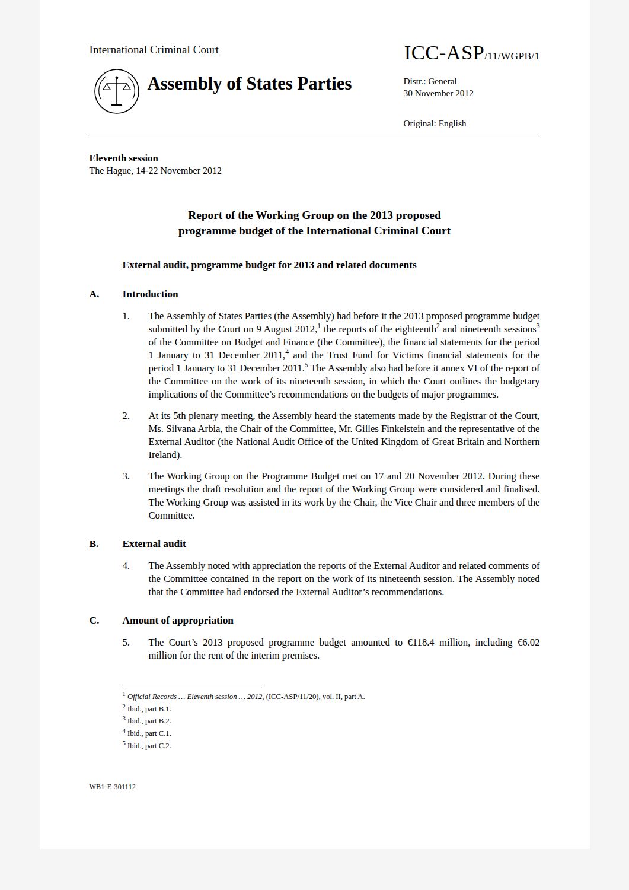International Criminal Court
ICC-ASP/11/WGPB/1
Assembly of States Parties
Distr.: General
30 November 2012
Original: English
Eleventh session
The Hague, 14-22 November 2012
Report of the Working Group on the 2013 proposed
programme budget of the International Criminal Court
External audit, programme budget for 2013 and related documents
A. Introduction
1. The Assembly of States Parties (the Assembly) had before it the 2013 proposed programme budget submitted by the Court on 9 August 2012,1 the reports of the eighteenth2 and nineteenth sessions3 of the Committee on Budget and Finance (the Committee), the financial statements for the period 1 January to 31 December 2011,4 and the Trust Fund for Victims financial statements for the period 1 January to 31 December 2011.5 The Assembly also had before it annex VI of the report of the Committee on the work of its nineteenth session, in which the Court outlines the budgetary implications of the Committee’s recommendations on the budgets of major programmes.
2. At its 5th plenary meeting, the Assembly heard the statements made by the Registrar of the Court, Ms. Silvana Arbia, the Chair of the Committee, Mr. Gilles Finkelstein and the representative of the External Auditor (the National Audit Office of the United Kingdom of Great Britain and Northern Ireland).
3. The Working Group on the Programme Budget met on 17 and 20 November 2012. During these meetings the draft resolution and the report of the Working Group were considered and finalised. The Working Group was assisted in its work by the Chair, the Vice Chair and three members of the Committee.
B. External audit
4. The Assembly noted with appreciation the reports of the External Auditor and related comments of the Committee contained in the report on the work of its nineteenth session. The Assembly noted that the Committee had endorsed the External Auditor’s recommendations.
C. Amount of appropriation
5. The Court’s 2013 proposed programme budget amounted to €118.4 million, including €6.02 million for the rent of the interim premises.
1 Official Records … Eleventh session … 2012, (ICC-ASP/11/20), vol. II, part A.
2 Ibid., part B.1.
3 Ibid., part B.2.
4 Ibid., part C.1.
5 Ibid., part C.2.
WB1-E-301112